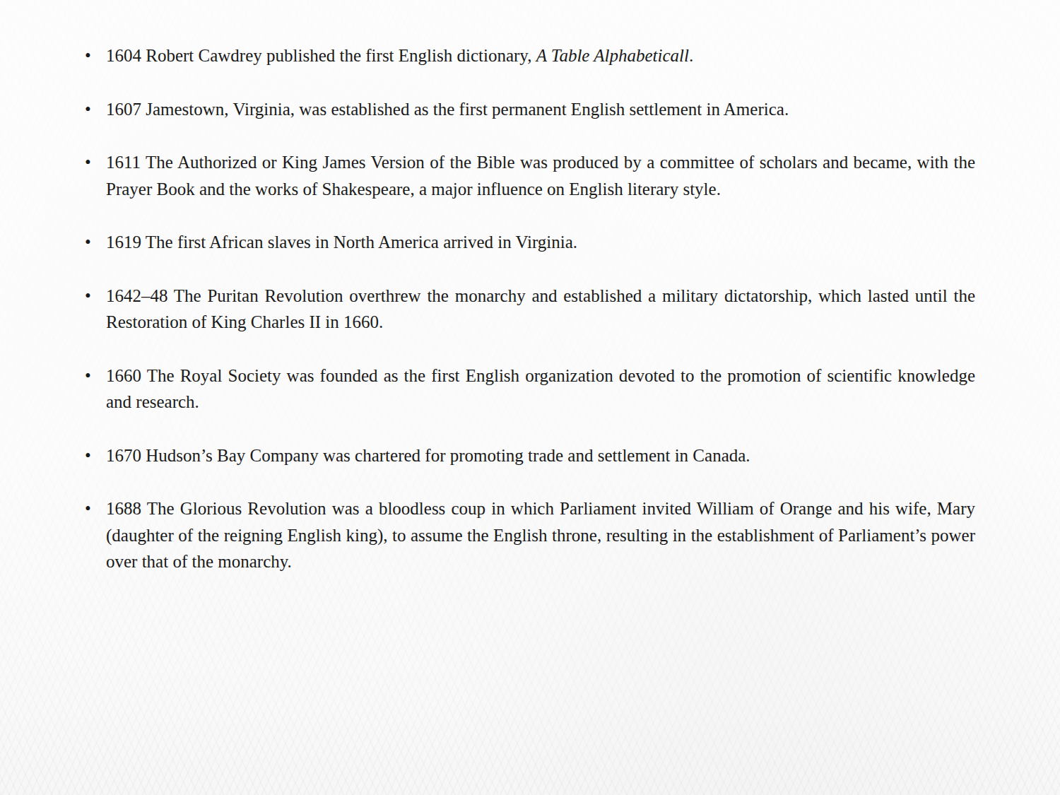1604 Robert Cawdrey published the first English dictionary, A Table Alphabeticall.
1607 Jamestown, Virginia, was established as the first permanent English settlement in America.
1611 The Authorized or King James Version of the Bible was produced by a committee of scholars and became, with the Prayer Book and the works of Shakespeare, a major influence on English literary style.
1619 The first African slaves in North America arrived in Virginia.
1642–48 The Puritan Revolution overthrew the monarchy and established a military dictatorship, which lasted until the Restoration of King Charles II in 1660.
1660 The Royal Society was founded as the first English organization devoted to the promotion of scientific knowledge and research.
1670 Hudson’s Bay Company was chartered for promoting trade and settlement in Canada.
1688 The Glorious Revolution was a bloodless coup in which Parliament invited William of Orange and his wife, Mary (daughter of the reigning English king), to assume the English throne, resulting in the establishment of Parliament’s power over that of the monarchy.